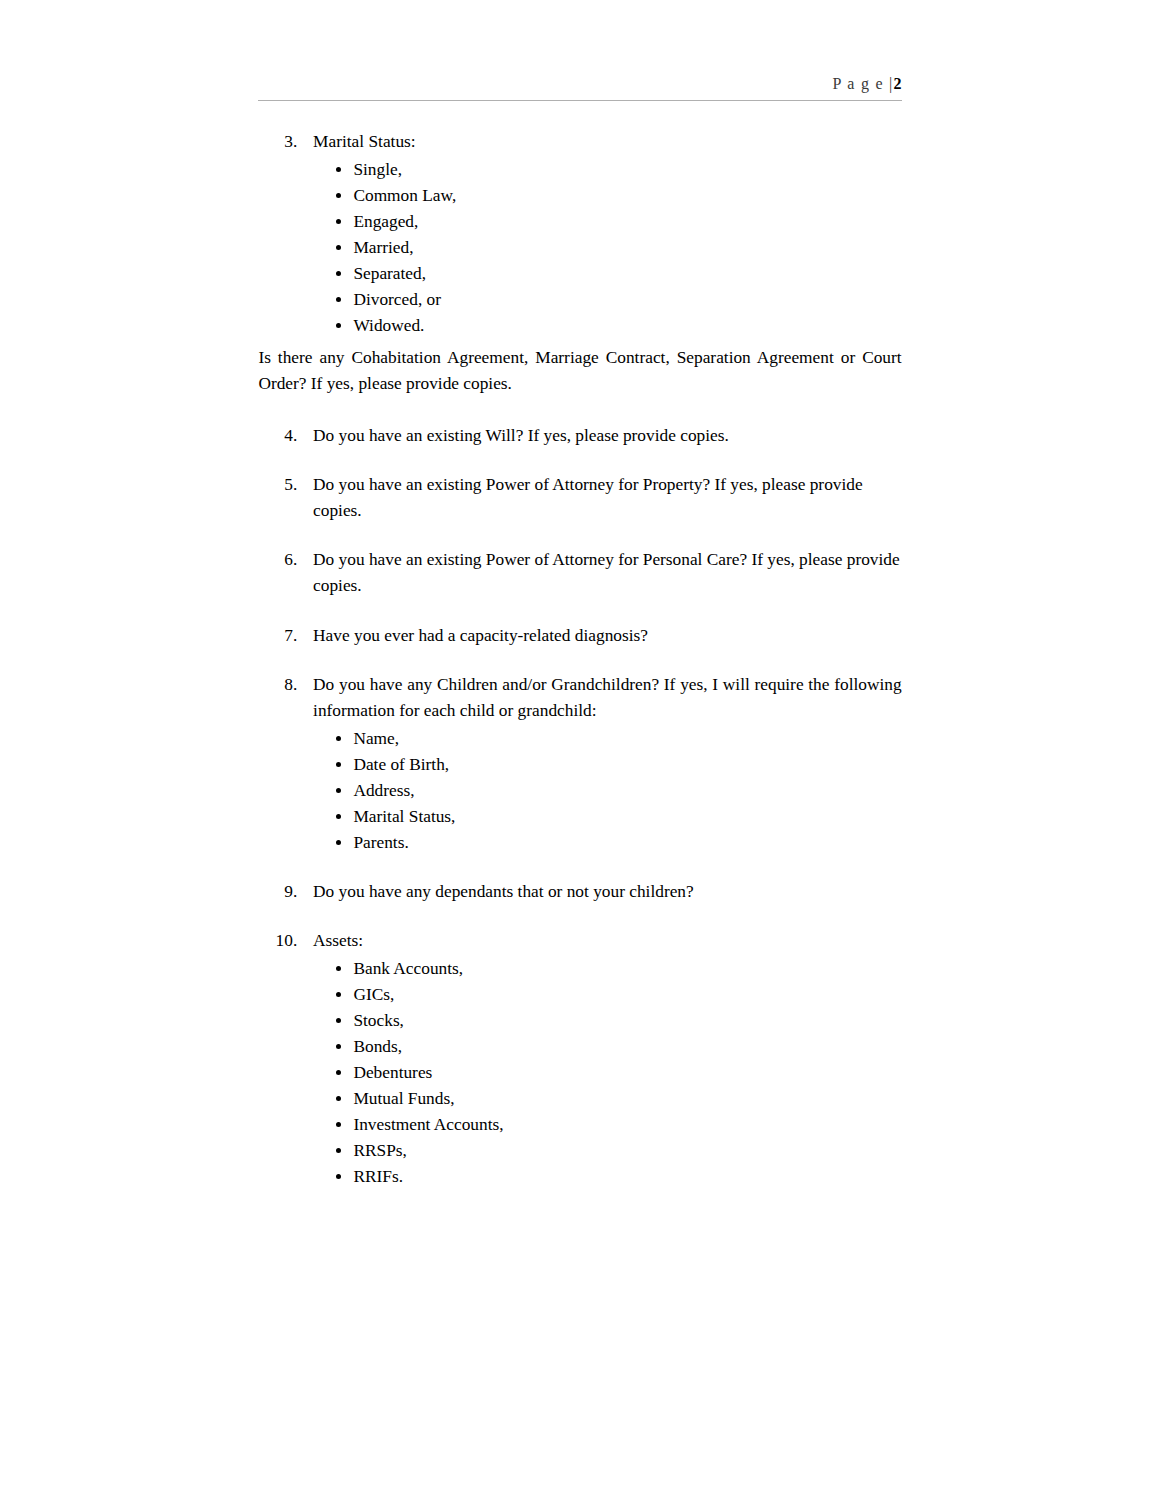P a g e |2
Marital Status:
Single,
Common Law,
Engaged,
Married,
Separated,
Divorced, or
Widowed.
Is there any Cohabitation Agreement, Marriage Contract, Separation Agreement or Court Order? If yes, please provide copies.
Do you have an existing Will? If yes, please provide copies.
Do you have an existing Power of Attorney for Property? If yes, please provide copies.
Do you have an existing Power of Attorney for Personal Care? If yes, please provide copies.
Have you ever had a capacity-related diagnosis?
Do you have any Children and/or Grandchildren? If yes, I will require the following information for each child or grandchild:
Name,
Date of Birth,
Address,
Marital Status,
Parents.
Do you have any dependants that or not your children?
Assets:
Bank Accounts,
GICs,
Stocks,
Bonds,
Debentures
Mutual Funds,
Investment Accounts,
RRSPs,
RRIFs.